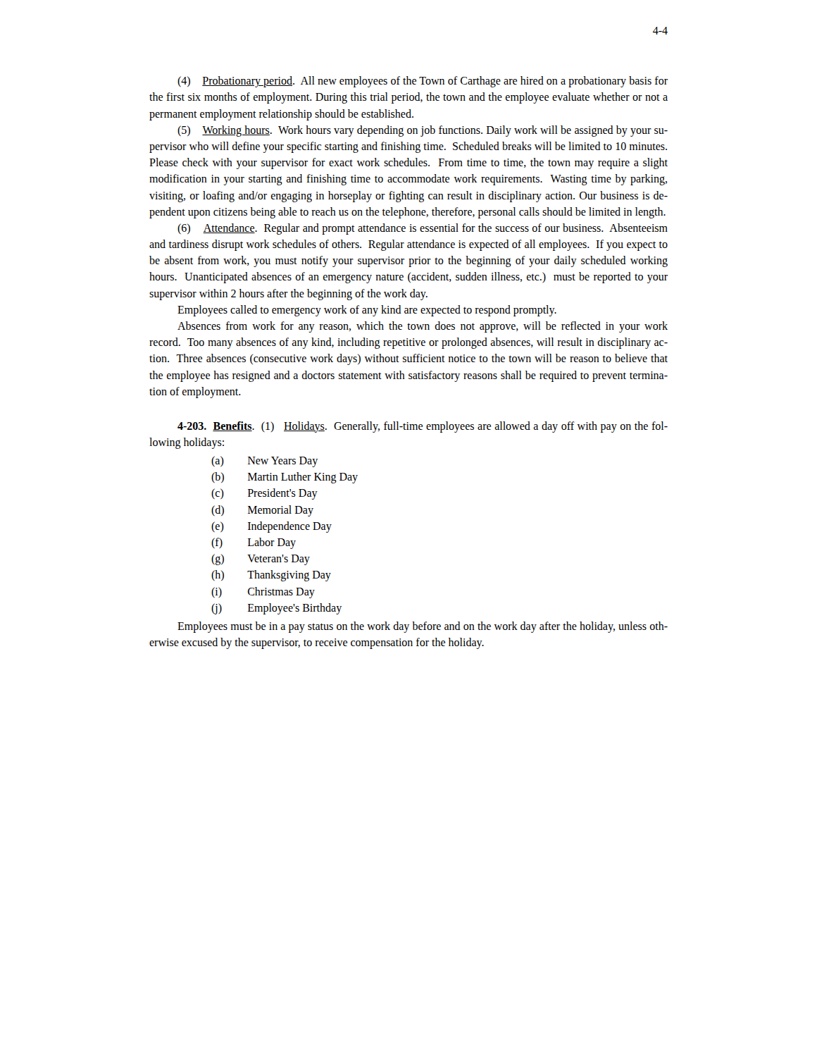4-4
(4) Probationary period. All new employees of the Town of Carthage are hired on a probationary basis for the first six months of employment. During this trial period, the town and the employee evaluate whether or not a permanent employment relationship should be established.
(5) Working hours. Work hours vary depending on job functions. Daily work will be assigned by your supervisor who will define your specific starting and finishing time. Scheduled breaks will be limited to 10 minutes. Please check with your supervisor for exact work schedules. From time to time, the town may require a slight modification in your starting and finishing time to accommodate work requirements. Wasting time by parking, visiting, or loafing and/or engaging in horseplay or fighting can result in disciplinary action. Our business is dependent upon citizens being able to reach us on the telephone, therefore, personal calls should be limited in length.
(6) Attendance. Regular and prompt attendance is essential for the success of our business. Absenteeism and tardiness disrupt work schedules of others. Regular attendance is expected of all employees. If you expect to be absent from work, you must notify your supervisor prior to the beginning of your daily scheduled working hours. Unanticipated absences of an emergency nature (accident, sudden illness, etc.) must be reported to your supervisor within 2 hours after the beginning of the work day.
Employees called to emergency work of any kind are expected to respond promptly.
Absences from work for any reason, which the town does not approve, will be reflected in your work record. Too many absences of any kind, including repetitive or prolonged absences, will result in disciplinary action. Three absences (consecutive work days) without sufficient notice to the town will be reason to believe that the employee has resigned and a doctors statement with satisfactory reasons shall be required to prevent termination of employment.
4-203. Benefits. (1) Holidays. Generally, full-time employees are allowed a day off with pay on the following holidays:
(a) New Years Day
(b) Martin Luther King Day
(c) President's Day
(d) Memorial Day
(e) Independence Day
(f) Labor Day
(g) Veteran's Day
(h) Thanksgiving Day
(i) Christmas Day
(j) Employee's Birthday
Employees must be in a pay status on the work day before and on the work day after the holiday, unless otherwise excused by the supervisor, to receive compensation for the holiday.